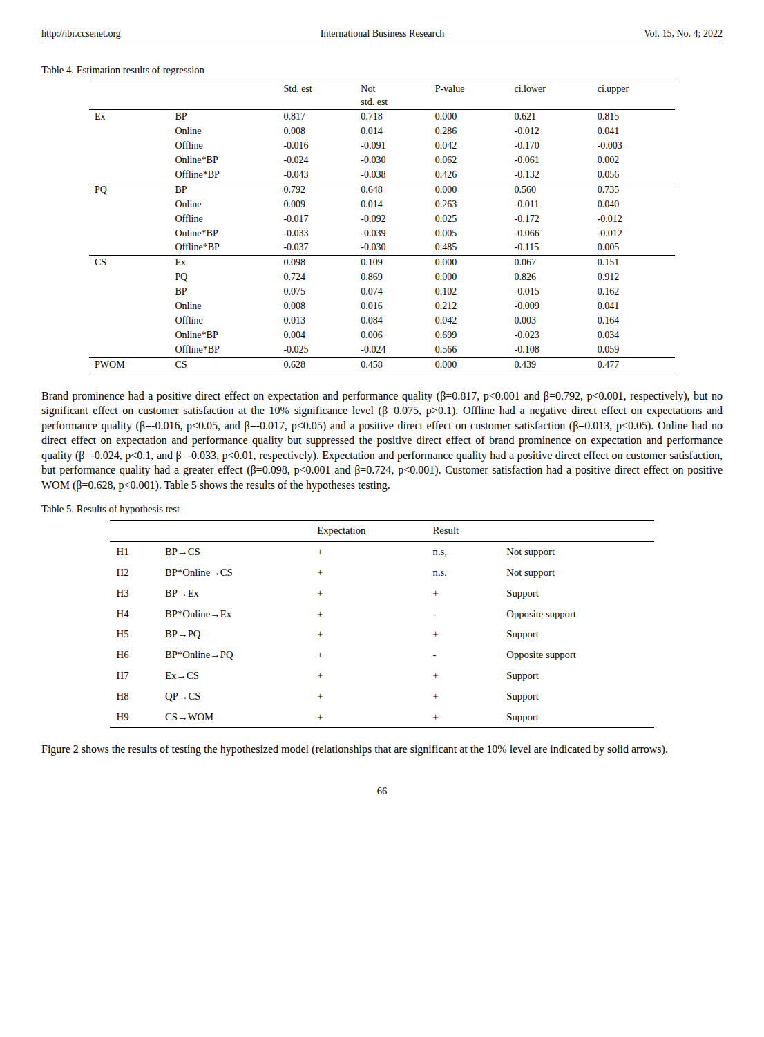http://ibr.ccsenet.org
International Business Research
Vol. 15, No. 4; 2022
Table 4. Estimation results of regression
| | | Std. est | Not std. est | P-value | ci.lower | ci.upper |
| --- | --- | --- | --- | --- | --- | --- |
| Ex | BP | 0.817 | 0.718 | 0.000 | 0.621 | 0.815 |
| | Online | 0.008 | 0.014 | 0.286 | -0.012 | 0.041 |
| | Offline | -0.016 | -0.091 | 0.042 | -0.170 | -0.003 |
| | Online*BP | -0.024 | -0.030 | 0.062 | -0.061 | 0.002 |
| | Offline*BP | -0.043 | -0.038 | 0.426 | -0.132 | 0.056 |
| PQ | BP | 0.792 | 0.648 | 0.000 | 0.560 | 0.735 |
| | Online | 0.009 | 0.014 | 0.263 | -0.011 | 0.040 |
| | Offline | -0.017 | -0.092 | 0.025 | -0.172 | -0.012 |
| | Online*BP | -0.033 | -0.039 | 0.005 | -0.066 | -0.012 |
| | Offline*BP | -0.037 | -0.030 | 0.485 | -0.115 | 0.005 |
| CS | Ex | 0.098 | 0.109 | 0.000 | 0.067 | 0.151 |
| | PQ | 0.724 | 0.869 | 0.000 | 0.826 | 0.912 |
| | BP | 0.075 | 0.074 | 0.102 | -0.015 | 0.162 |
| | Online | 0.008 | 0.016 | 0.212 | -0.009 | 0.041 |
| | Offline | 0.013 | 0.084 | 0.042 | 0.003 | 0.164 |
| | Online*BP | 0.004 | 0.006 | 0.699 | -0.023 | 0.034 |
| | Offline*BP | -0.025 | -0.024 | 0.566 | -0.108 | 0.059 |
| PWOM | CS | 0.628 | 0.458 | 0.000 | 0.439 | 0.477 |
Brand prominence had a positive direct effect on expectation and performance quality (β=0.817, p<0.001 and β=0.792, p<0.001, respectively), but no significant effect on customer satisfaction at the 10% significance level (β=0.075, p>0.1). Offline had a negative direct effect on expectations and performance quality (β=-0.016, p<0.05, and β=-0.017, p<0.05) and a positive direct effect on customer satisfaction (β=0.013, p<0.05). Online had no direct effect on expectation and performance quality but suppressed the positive direct effect of brand prominence on expectation and performance quality (β=-0.024, p<0.1, and β=-0.033, p<0.01, respectively). Expectation and performance quality had a positive direct effect on customer satisfaction, but performance quality had a greater effect (β=0.098, p<0.001 and β=0.724, p<0.001). Customer satisfaction had a positive direct effect on positive WOM (β=0.628, p<0.001). Table 5 shows the results of the hypotheses testing.
Table 5. Results of hypothesis test
| | | Expectation | Result | |
| --- | --- | --- | --- | --- |
| H1 | BP→CS | + | n.s, | Not support |
| H2 | BP*Online→CS | + | n.s. | Not support |
| H3 | BP→Ex | + | + | Support |
| H4 | BP*Online→Ex | + | - | Opposite support |
| H5 | BP→PQ | + | + | Support |
| H6 | BP*Online→PQ | + | - | Opposite support |
| H7 | Ex→CS | + | + | Support |
| H8 | QP→CS | + | + | Support |
| H9 | CS→WOM | + | + | Support |
Figure 2 shows the results of testing the hypothesized model (relationships that are significant at the 10% level are indicated by solid arrows).
66